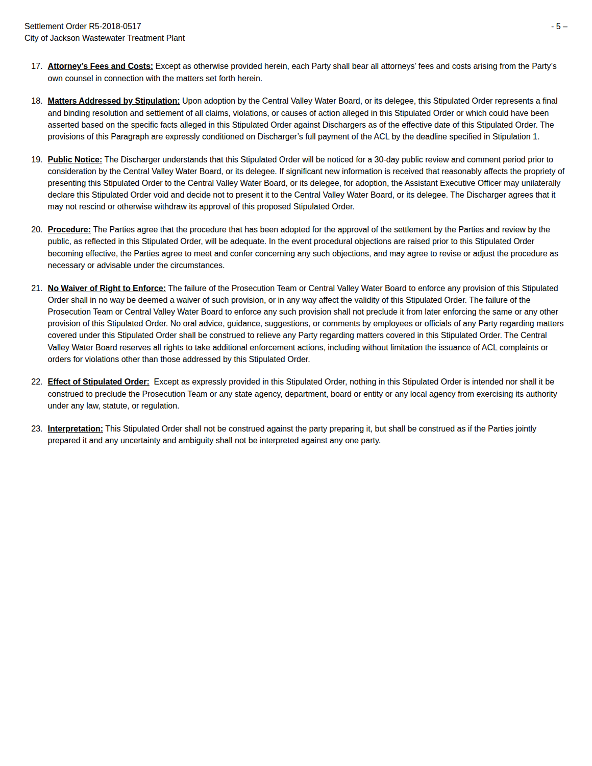Settlement Order R5-2018-0517
- 5 –
City of Jackson Wastewater Treatment Plant
Attorney’s Fees and Costs: Except as otherwise provided herein, each Party shall bear all attorneys’ fees and costs arising from the Party’s own counsel in connection with the matters set forth herein.
Matters Addressed by Stipulation: Upon adoption by the Central Valley Water Board, or its delegee, this Stipulated Order represents a final and binding resolution and settlement of all claims, violations, or causes of action alleged in this Stipulated Order or which could have been asserted based on the specific facts alleged in this Stipulated Order against Dischargers as of the effective date of this Stipulated Order. The provisions of this Paragraph are expressly conditioned on Discharger’s full payment of the ACL by the deadline specified in Stipulation 1.
Public Notice: The Discharger understands that this Stipulated Order will be noticed for a 30-day public review and comment period prior to consideration by the Central Valley Water Board, or its delegee. If significant new information is received that reasonably affects the propriety of presenting this Stipulated Order to the Central Valley Water Board, or its delegee, for adoption, the Assistant Executive Officer may unilaterally declare this Stipulated Order void and decide not to present it to the Central Valley Water Board, or its delegee. The Discharger agrees that it may not rescind or otherwise withdraw its approval of this proposed Stipulated Order.
Procedure: The Parties agree that the procedure that has been adopted for the approval of the settlement by the Parties and review by the public, as reflected in this Stipulated Order, will be adequate. In the event procedural objections are raised prior to this Stipulated Order becoming effective, the Parties agree to meet and confer concerning any such objections, and may agree to revise or adjust the procedure as necessary or advisable under the circumstances.
No Waiver of Right to Enforce: The failure of the Prosecution Team or Central Valley Water Board to enforce any provision of this Stipulated Order shall in no way be deemed a waiver of such provision, or in any way affect the validity of this Stipulated Order. The failure of the Prosecution Team or Central Valley Water Board to enforce any such provision shall not preclude it from later enforcing the same or any other provision of this Stipulated Order. No oral advice, guidance, suggestions, or comments by employees or officials of any Party regarding matters covered under this Stipulated Order shall be construed to relieve any Party regarding matters covered in this Stipulated Order. The Central Valley Water Board reserves all rights to take additional enforcement actions, including without limitation the issuance of ACL complaints or orders for violations other than those addressed by this Stipulated Order.
Effect of Stipulated Order: Except as expressly provided in this Stipulated Order, nothing in this Stipulated Order is intended nor shall it be construed to preclude the Prosecution Team or any state agency, department, board or entity or any local agency from exercising its authority under any law, statute, or regulation.
Interpretation: This Stipulated Order shall not be construed against the party preparing it, but shall be construed as if the Parties jointly prepared it and any uncertainty and ambiguity shall not be interpreted against any one party.